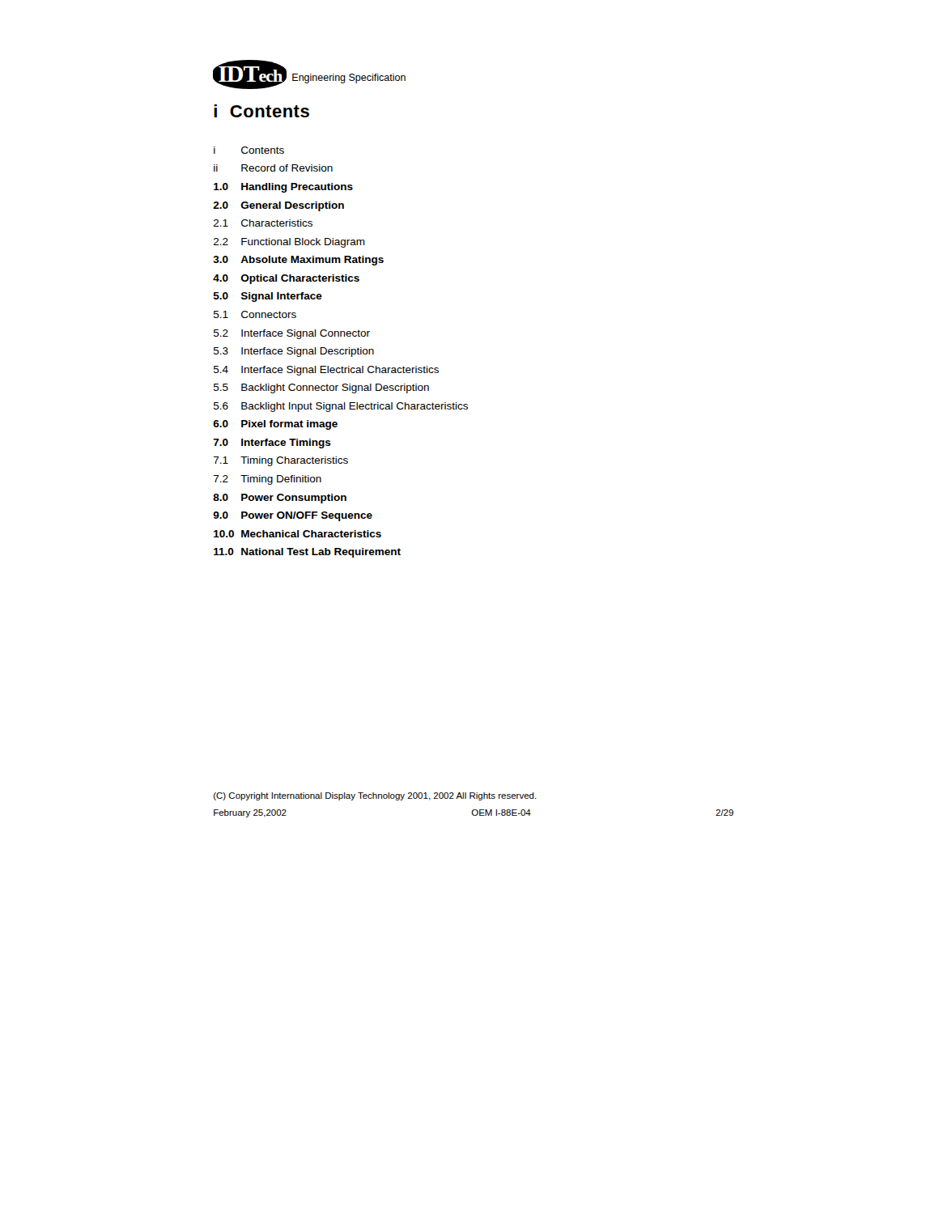IDTech Engineering Specification
i Contents
iContents
ii Record of Revision
1.0 Handling Precautions
2.0 General Description
2.1 Characteristics
2.2 Functional Block Diagram
3.0 Absolute Maximum Ratings
4.0 Optical Characteristics
5.0 Signal Interface
5.1 Connectors
5.2 Interface Signal Connector
5.3 Interface Signal Description
5.4 Interface Signal Electrical Characteristics
5.5 Backlight Connector Signal Description
5.6 Backlight Input Signal Electrical Characteristics
6.0 Pixel format image
7.0 Interface Timings
7.1 Timing Characteristics
7.2 Timing Definition
8.0 Power Consumption
9.0 Power ON/OFF Sequence
10.0 Mechanical Characteristics
11.0 National Test Lab Requirement
(C) Copyright International Display Technology 2001, 2002 All Rights reserved.
February 25,2002 OEM I-88E-04 2/29